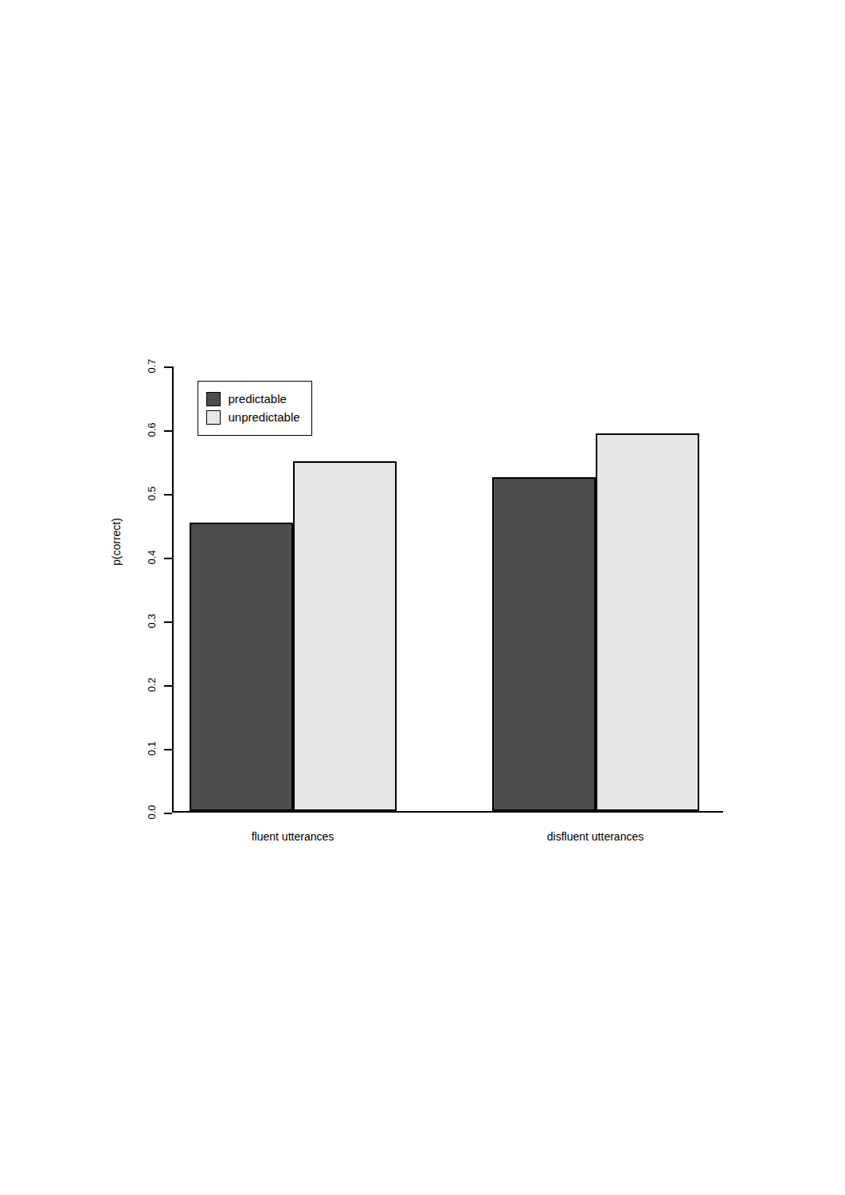p(correct)
0.0
0.1
0.2
0.3
0.4
0.5
0.6
0.7
fluent utterances
disfluent utterances
predictable
unpredictable